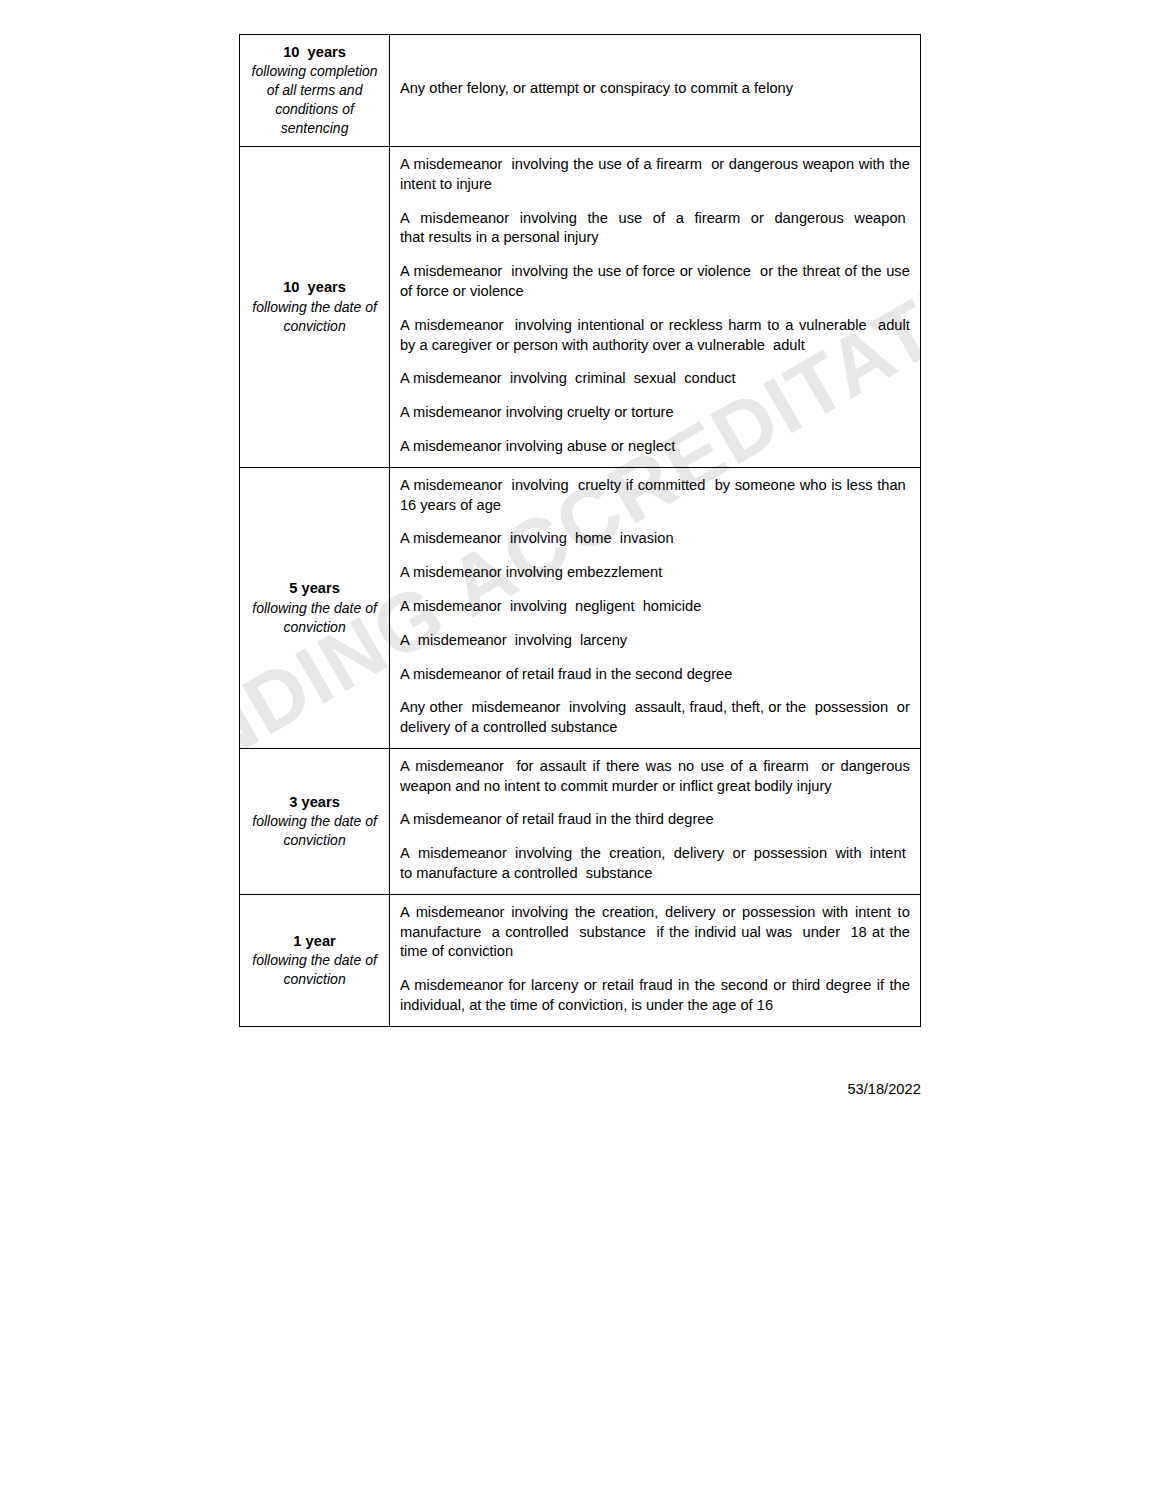PENDING ACCREDITATION
| 10 years following completion of all terms and conditions of sentencing | Any other felony, or attempt or conspiracy to commit a felony |
| 10 years following the date of conviction | A misdemeanor involving the use of a firearm or dangerous weapon with the intent to injure A misdemeanor involving the use of a firearm or dangerous weapon that results in a personal injury A misdemeanor involving the use of force or violence or the threat of the use of force or violence A misdemeanor involving intentional or reckless harm to a vulnerable adult by a caregiver or person with authority over a vulnerable adult A misdemeanor involving criminal sexual conduct A misdemeanor involving cruelty or torture A misdemeanor involving abuse or neglect |
| 5 years following the date of conviction | A misdemeanor involving cruelty if committed by someone who is less than 16 years of age A misdemeanor involving home invasion A misdemeanor involving embezzlement A misdemeanor involving negligent homicide A misdemeanor involving larceny A misdemeanor of retail fraud in the second degree Any other misdemeanor involving assault, fraud, theft, or the possession or delivery of a controlled substance |
| 3 years following the date of conviction | A misdemeanor for assault if there was no use of a firearm or dangerous weapon and no intent to commit murder or inflict great bodily injury A misdemeanor of retail fraud in the third degree A misdemeanor involving the creation, delivery or possession with intent to manufacture a controlled substance |
| 1 year following the date of conviction | A misdemeanor involving the creation, delivery or possession with intent to manufacture a controlled substance if the individ ual was under 18 at the time of conviction A misdemeanor for larceny or retail fraud in the second or third degree if the individual, at the time of conviction, is under the age of 16 |
5
3/18/2022